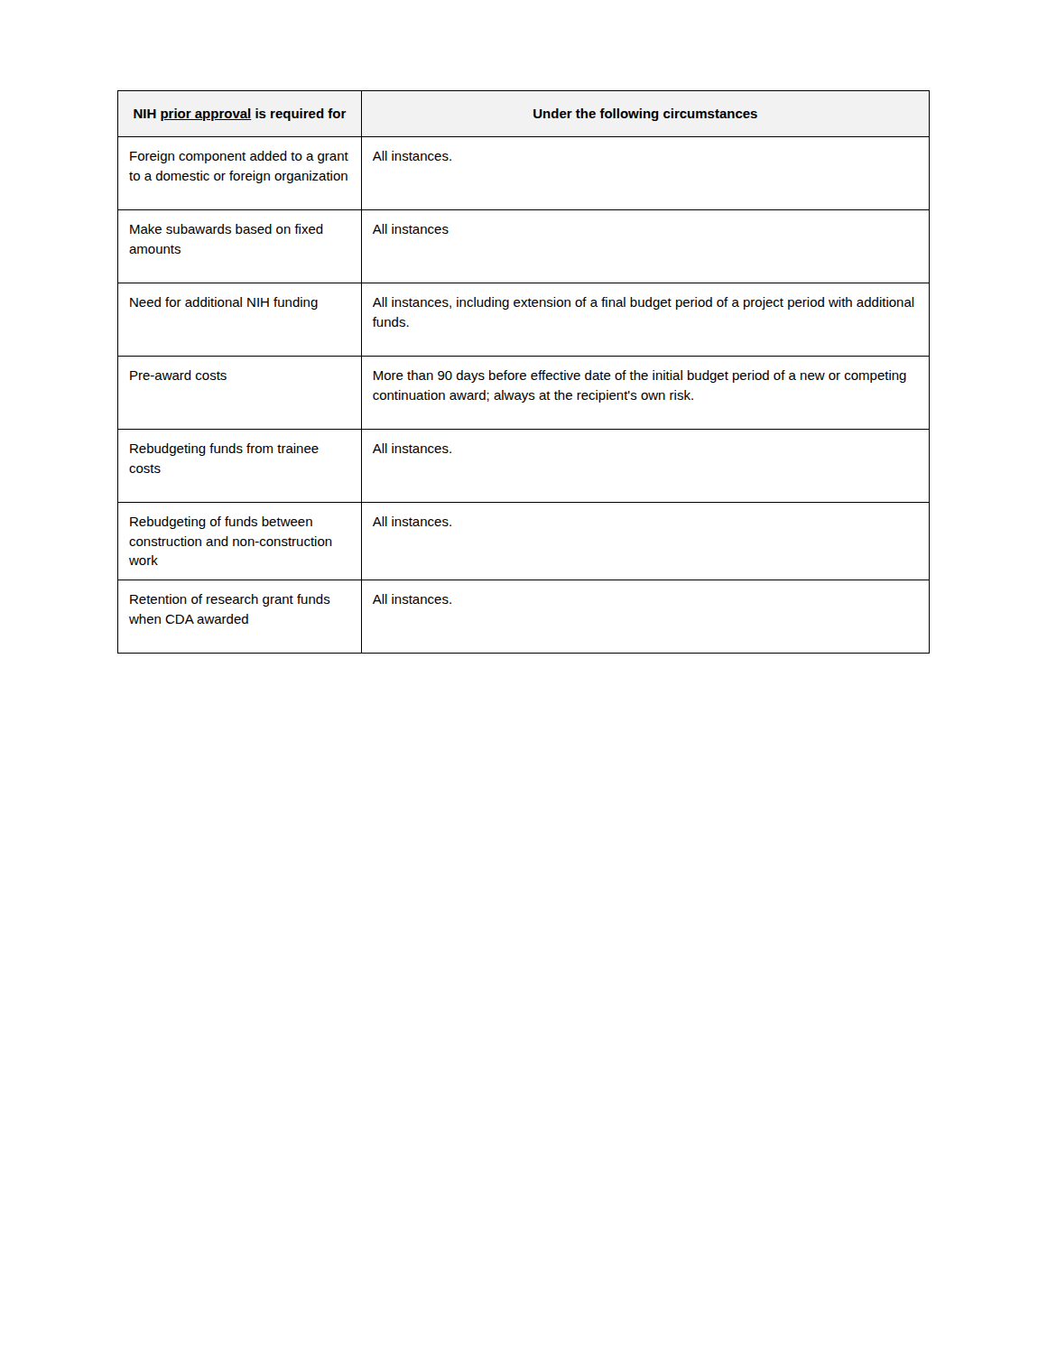| NIH prior approval is required for | Under the following circumstances |
| --- | --- |
| Foreign component added to a grant to a domestic or foreign organization | All instances. |
| Make subawards based on fixed amounts | All instances |
| Need for additional NIH funding | All instances, including extension of a final budget period of a project period with additional funds. |
| Pre-award costs | More than 90 days before effective date of the initial budget period of a new or competing continuation award; always at the recipient's own risk. |
| Rebudgeting funds from trainee costs | All instances. |
| Rebudgeting of funds between construction and non-construction work | All instances. |
| Retention of research grant funds when CDA awarded | All instances. |